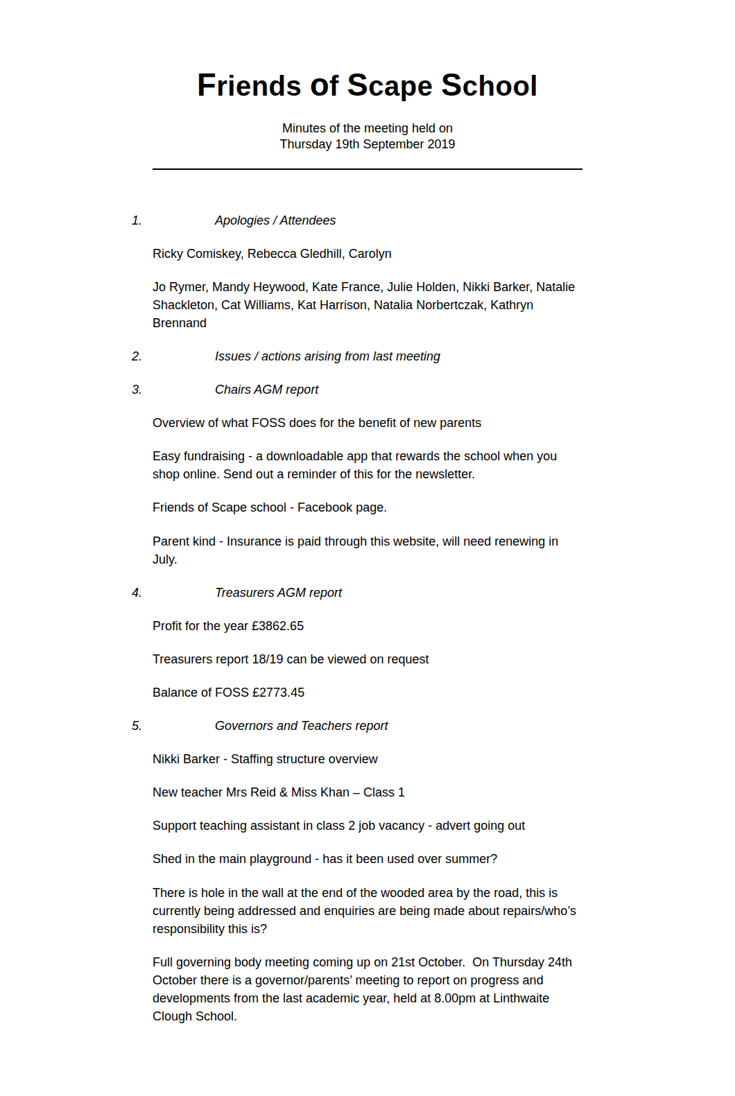Friends of Scape School
Minutes of the meeting held on
Thursday 19th September 2019
Apologies / Attendees
Ricky Comiskey, Rebecca Gledhill, Carolyn
Jo Rymer, Mandy Heywood, Kate France, Julie Holden, Nikki Barker, Natalie Shackleton, Cat Williams, Kat Harrison, Natalia Norbertczak, Kathryn Brennand
Issues / actions arising from last meeting
Chairs AGM report
Overview of what FOSS does for the benefit of new parents
Easy fundraising - a downloadable app that rewards the school when you shop online. Send out a reminder of this for the newsletter.
Friends of Scape school - Facebook page.
Parent kind - Insurance is paid through this website, will need renewing in July.
Treasurers AGM report
Profit for the year £3862.65
Treasurers report 18/19 can be viewed on request
Balance of FOSS £2773.45
Governors and Teachers report
Nikki Barker - Staffing structure overview
New teacher Mrs Reid & Miss Khan – Class 1
Support teaching assistant in class 2 job vacancy - advert going out
Shed in the main playground - has it been used over summer?
There is hole in the wall at the end of the wooded area by the road, this is currently being addressed and enquiries are being made about repairs/who’s responsibility this is?
Full governing body meeting coming up on 21st October. On Thursday 24th October there is a governor/parents’ meeting to report on progress and developments from the last academic year, held at 8.00pm at Linthwaite Clough School.